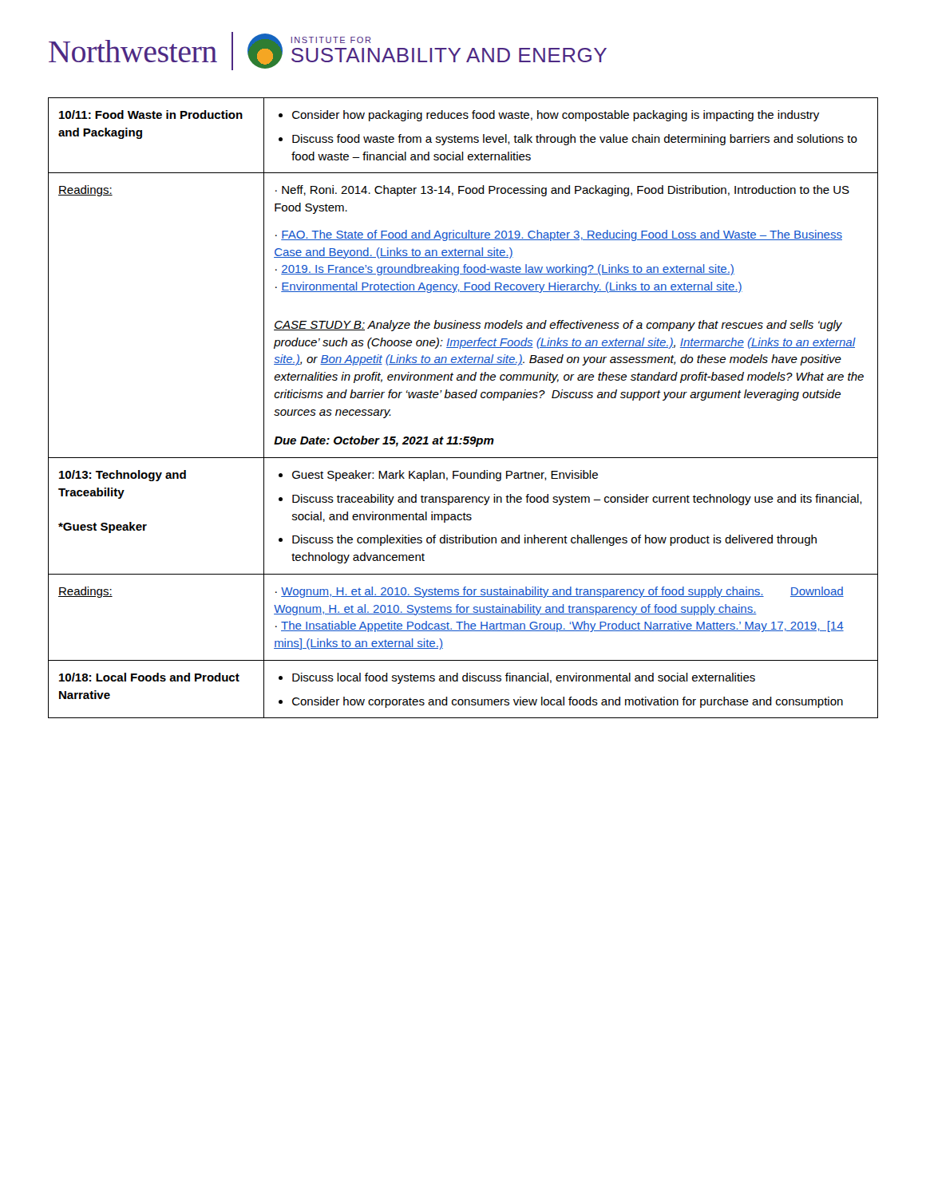Northwestern
INSTITUTE FOR
SUSTAINABILITY AND ENERGY
| 10/11: Food Waste in Production and Packaging | Consider how packaging reduces food waste, how compostable packaging is impacting the industry Discuss food waste from a systems level, talk through the value chain determining barriers and solutions to food waste – financial and social externalities |
| Readings: | · Neff, Roni. 2014. Chapter 13-14, Food Processing and Packaging, Food Distribution, Introduction to the US Food System. · FAO. The State of Food and Agriculture 2019. Chapter 3, Reducing Food Loss and Waste – The Business Case and Beyond. (Links to an external site.) · 2019. Is France’s groundbreaking food-waste law working? (Links to an external site.) · Environmental Protection Agency, Food Recovery Hierarchy. (Links to an external site.) CASE STUDY B: Analyze the business models and effectiveness of a company that rescues and sells ‘ugly produce’ such as (Choose one): Imperfect Foods (Links to an external site.) , Intermarche (Links to an external site.) , or Bon Appetit (Links to an external site.) . Based on your assessment, do these models have positive externalities in profit, environment and the community, or are these standard profit-based models? What are the criticisms and barrier for ‘waste’ based companies? Discuss and support your argument leveraging outside sources as necessary. Due Date: October 15, 2021 at 11:59pm |
| 10/13: Technology and Traceability *Guest Speaker | Guest Speaker: Mark Kaplan, Founding Partner, Envisible Discuss traceability and transparency in the food system – consider current technology use and its financial, social, and environmental impacts Discuss the complexities of distribution and inherent challenges of how product is delivered through technology advancement |
| Readings: | · Wognum, H. et al. 2010. Systems for sustainability and transparency of food supply chains. Download Wognum, H. et al. 2010. Systems for sustainability and transparency of food supply chains. · The Insatiable Appetite Podcast. The Hartman Group. ‘Why Product Narrative Matters.’ May 17, 2019, [14 mins] (Links to an external site.) |
| 10/18: Local Foods and Product Narrative | Discuss local food systems and discuss financial, environmental and social externalities Consider how corporates and consumers view local foods and motivation for purchase and consumption |